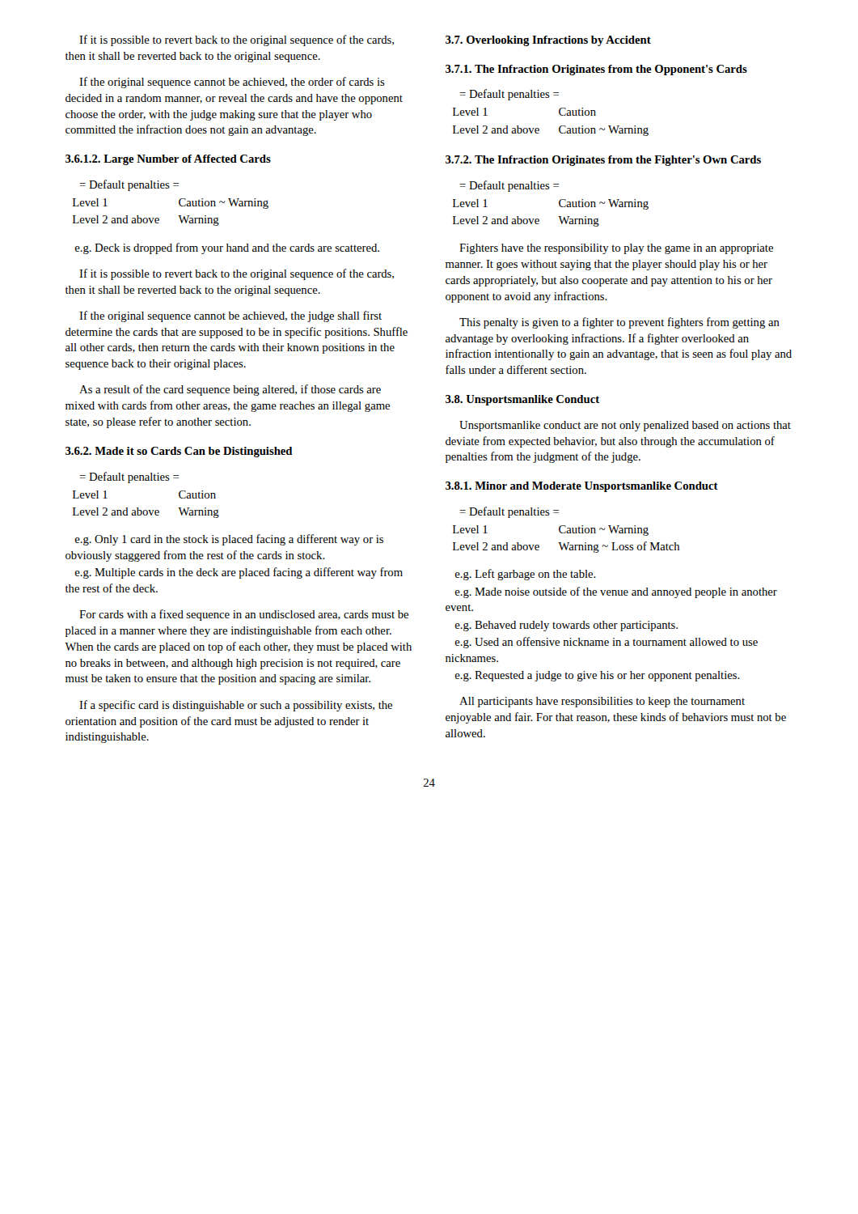If it is possible to revert back to the original sequence of the cards, then it shall be reverted back to the original sequence.
If the original sequence cannot be achieved, the order of cards is decided in a random manner, or reveal the cards and have the opponent choose the order, with the judge making sure that the player who committed the infraction does not gain an advantage.
3.6.1.2. Large Number of Affected Cards
= Default penalties =
| Level 1 | Caution ~ Warning |
| Level 2 and above | Warning |
e.g. Deck is dropped from your hand and the cards are scattered.
If it is possible to revert back to the original sequence of the cards, then it shall be reverted back to the original sequence.
If the original sequence cannot be achieved, the judge shall first determine the cards that are supposed to be in specific positions. Shuffle all other cards, then return the cards with their known positions in the sequence back to their original places.
As a result of the card sequence being altered, if those cards are mixed with cards from other areas, the game reaches an illegal game state, so please refer to another section.
3.6.2. Made it so Cards Can be Distinguished
= Default penalties =
| Level 1 | Caution |
| Level 2 and above | Warning |
e.g. Only 1 card in the stock is placed facing a different way or is obviously staggered from the rest of the cards in stock.
e.g. Multiple cards in the deck are placed facing a different way from the rest of the deck.
For cards with a fixed sequence in an undisclosed area, cards must be placed in a manner where they are indistinguishable from each other. When the cards are placed on top of each other, they must be placed with no breaks in between, and although high precision is not required, care must be taken to ensure that the position and spacing are similar.
If a specific card is distinguishable or such a possibility exists, the orientation and position of the card must be adjusted to render it indistinguishable.
3.7. Overlooking Infractions by Accident
3.7.1. The Infraction Originates from the Opponent's Cards
= Default penalties =
| Level 1 | Caution |
| Level 2 and above | Caution ~ Warning |
3.7.2. The Infraction Originates from the Fighter's Own Cards
= Default penalties =
| Level 1 | Caution ~ Warning |
| Level 2 and above | Warning |
Fighters have the responsibility to play the game in an appropriate manner. It goes without saying that the player should play his or her cards appropriately, but also cooperate and pay attention to his or her opponent to avoid any infractions.
This penalty is given to a fighter to prevent fighters from getting an advantage by overlooking infractions. If a fighter overlooked an infraction intentionally to gain an advantage, that is seen as foul play and falls under a different section.
3.8. Unsportsmanlike Conduct
Unsportsmanlike conduct are not only penalized based on actions that deviate from expected behavior, but also through the accumulation of penalties from the judgment of the judge.
3.8.1. Minor and Moderate Unsportsmanlike Conduct
= Default penalties =
| Level 1 | Caution ~ Warning |
| Level 2 and above | Warning ~ Loss of Match |
e.g. Left garbage on the table.
e.g. Made noise outside of the venue and annoyed people in another event.
e.g. Behaved rudely towards other participants.
e.g. Used an offensive nickname in a tournament allowed to use nicknames.
e.g. Requested a judge to give his or her opponent penalties.
All participants have responsibilities to keep the tournament enjoyable and fair. For that reason, these kinds of behaviors must not be allowed.
24